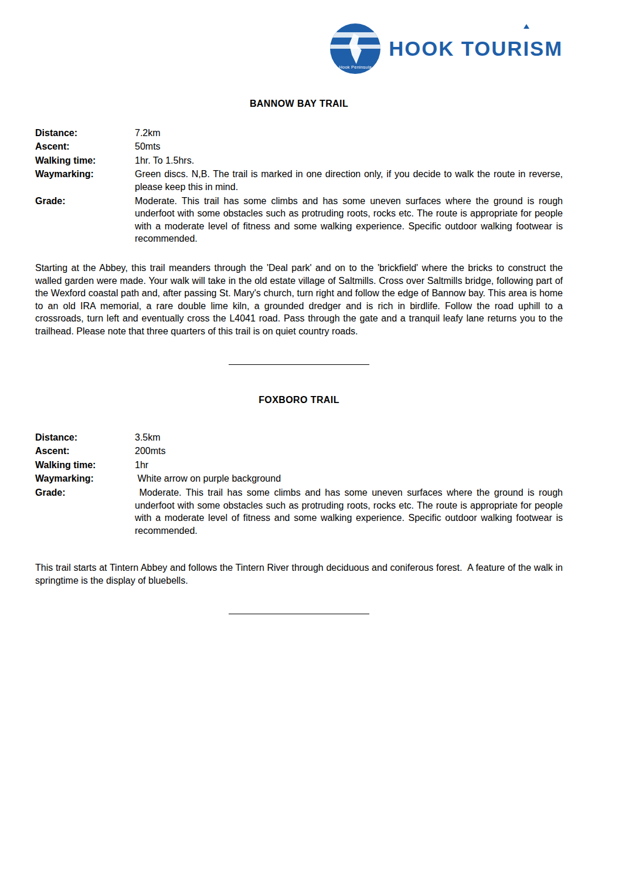Hook Peninsula
HOOK TOURISM
BANNOW BAY TRAIL
| Distance: | 7.2km |
| Ascent: | 50mts |
| Walking time: | 1hr. To 1.5hrs. |
| Waymarking: | Green discs. N,B. The trail is marked in one direction only, if you decide to walk the route in reverse, please keep this in mind. |
| Grade: | Moderate. This trail has some climbs and has some uneven surfaces where the ground is rough underfoot with some obstacles such as protruding roots, rocks etc. The route is appropriate for people with a moderate level of fitness and some walking experience. Specific outdoor walking footwear is recommended. |
Starting at the Abbey, this trail meanders through the 'Deal park' and on to the 'brickfield' where the bricks to construct the walled garden were made. Your walk will take in the old estate village of Saltmills. Cross over Saltmills bridge, following part of the Wexford coastal path and, after passing St. Mary's church, turn right and follow the edge of Bannow bay. This area is home to an old IRA memorial, a rare double lime kiln, a grounded dredger and is rich in birdlife. Follow the road uphill to a crossroads, turn left and eventually cross the L4041 road. Pass through the gate and a tranquil leafy lane returns you to the trailhead. Please note that three quarters of this trail is on quiet country roads.
FOXBORO TRAIL
| Distance: | 3.5km |
| Ascent: | 200mts |
| Walking time: | 1hr |
| Waymarking: | White arrow on purple background |
| Grade: | Moderate. This trail has some climbs and has some uneven surfaces where the ground is rough underfoot with some obstacles such as protruding roots, rocks etc. The route is appropriate for people with a moderate level of fitness and some walking experience. Specific outdoor walking footwear is recommended. |
This trail starts at Tintern Abbey and follows the Tintern River through deciduous and coniferous forest. A feature of the walk in springtime is the display of bluebells.